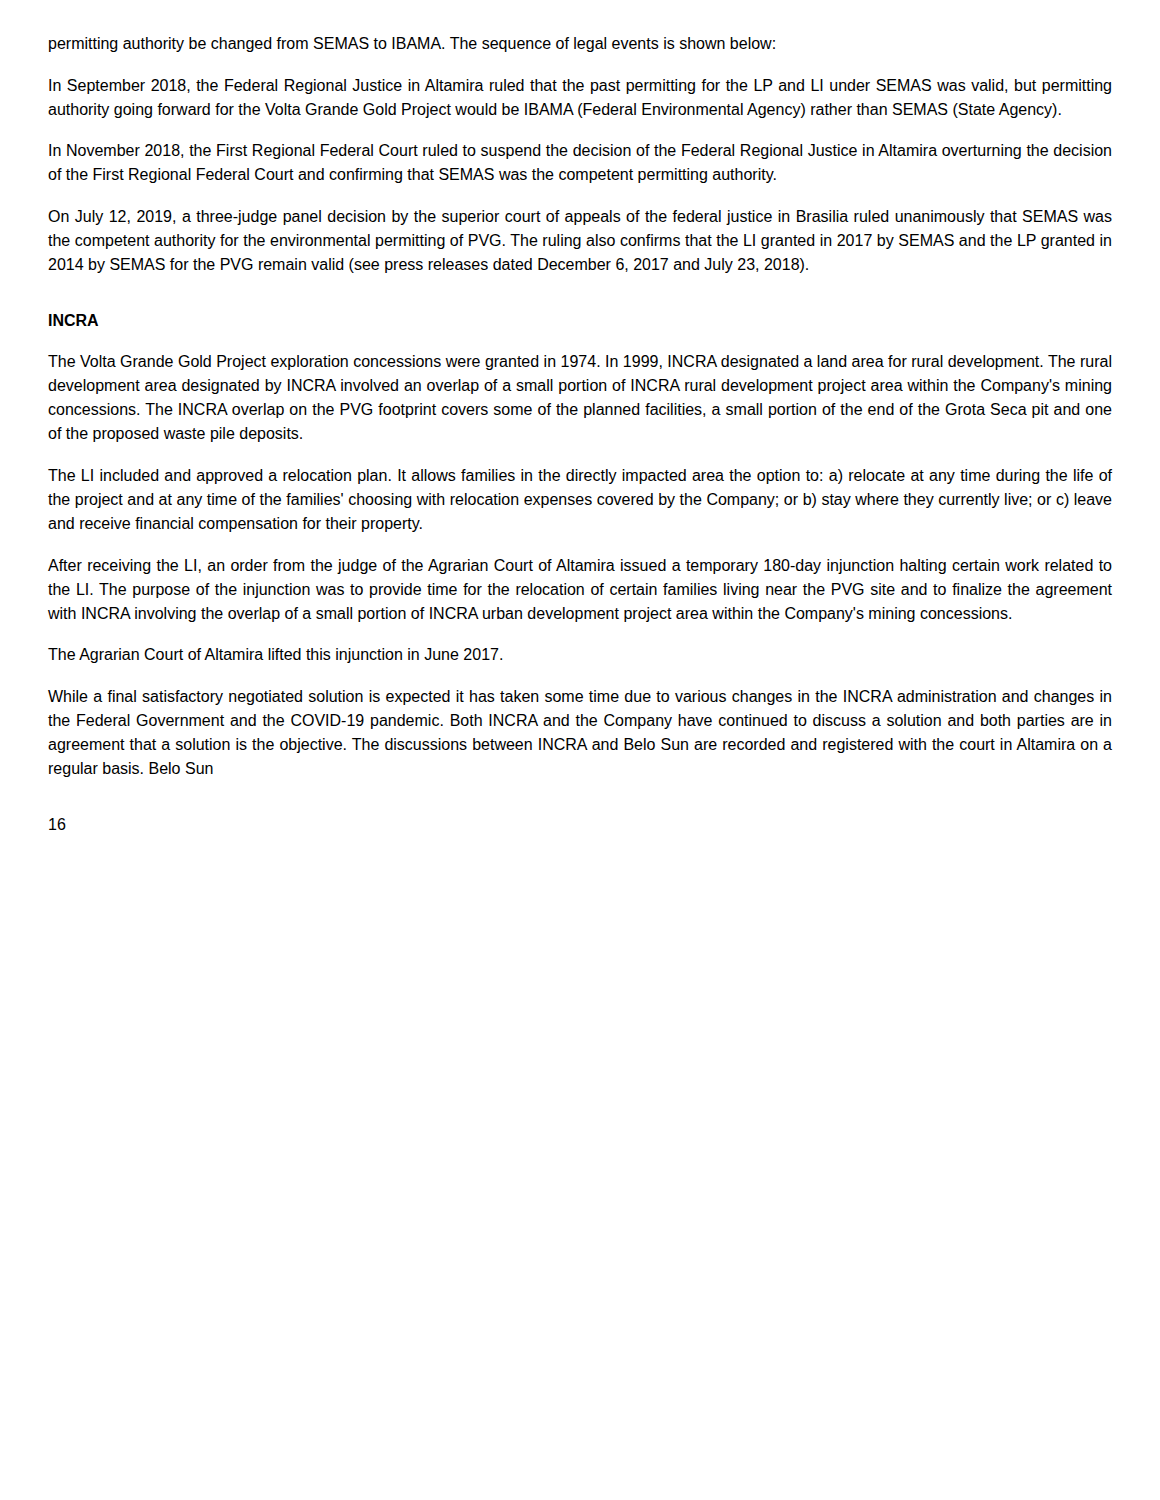permitting authority be changed from SEMAS to IBAMA. The sequence of legal events is shown below:
In September 2018, the Federal Regional Justice in Altamira ruled that the past permitting for the LP and LI under SEMAS was valid, but permitting authority going forward for the Volta Grande Gold Project would be IBAMA (Federal Environmental Agency) rather than SEMAS (State Agency).
In November 2018, the First Regional Federal Court ruled to suspend the decision of the Federal Regional Justice in Altamira overturning the decision of the First Regional Federal Court and confirming that SEMAS was the competent permitting authority.
On July 12, 2019, a three-judge panel decision by the superior court of appeals of the federal justice in Brasilia ruled unanimously that SEMAS was the competent authority for the environmental permitting of PVG. The ruling also confirms that the LI granted in 2017 by SEMAS and the LP granted in 2014 by SEMAS for the PVG remain valid (see press releases dated December 6, 2017 and July 23, 2018).
INCRA
The Volta Grande Gold Project exploration concessions were granted in 1974. In 1999, INCRA designated a land area for rural development. The rural development area designated by INCRA involved an overlap of a small portion of INCRA rural development project area within the Company's mining concessions. The INCRA overlap on the PVG footprint covers some of the planned facilities, a small portion of the end of the Grota Seca pit and one of the proposed waste pile deposits.
The LI included and approved a relocation plan. It allows families in the directly impacted area the option to: a) relocate at any time during the life of the project and at any time of the families' choosing with relocation expenses covered by the Company; or b) stay where they currently live; or c) leave and receive financial compensation for their property.
After receiving the LI, an order from the judge of the Agrarian Court of Altamira issued a temporary 180-day injunction halting certain work related to the LI. The purpose of the injunction was to provide time for the relocation of certain families living near the PVG site and to finalize the agreement with INCRA involving the overlap of a small portion of INCRA urban development project area within the Company's mining concessions.
The Agrarian Court of Altamira lifted this injunction in June 2017.
While a final satisfactory negotiated solution is expected it has taken some time due to various changes in the INCRA administration and changes in the Federal Government and the COVID-19 pandemic. Both INCRA and the Company have continued to discuss a solution and both parties are in agreement that a solution is the objective. The discussions between INCRA and Belo Sun are recorded and registered with the court in Altamira on a regular basis. Belo Sun
16